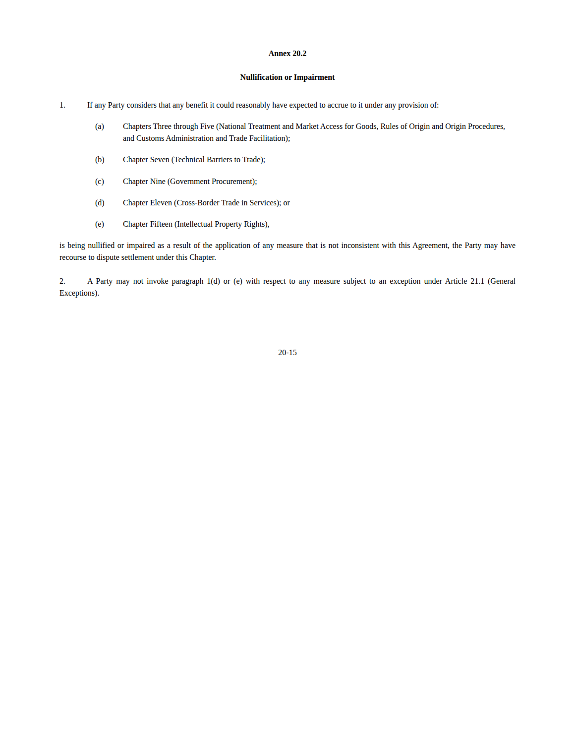Annex 20.2
Nullification or Impairment
1. If any Party considers that any benefit it could reasonably have expected to accrue to it under any provision of:
(a) Chapters Three through Five (National Treatment and Market Access for Goods, Rules of Origin and Origin Procedures, and Customs Administration and Trade Facilitation);
(b) Chapter Seven (Technical Barriers to Trade);
(c) Chapter Nine (Government Procurement);
(d) Chapter Eleven (Cross-Border Trade in Services); or
(e) Chapter Fifteen (Intellectual Property Rights),
is being nullified or impaired as a result of the application of any measure that is not inconsistent with this Agreement, the Party may have recourse to dispute settlement under this Chapter.
2. A Party may not invoke paragraph 1(d) or (e) with respect to any measure subject to an exception under Article 21.1 (General Exceptions).
20-15